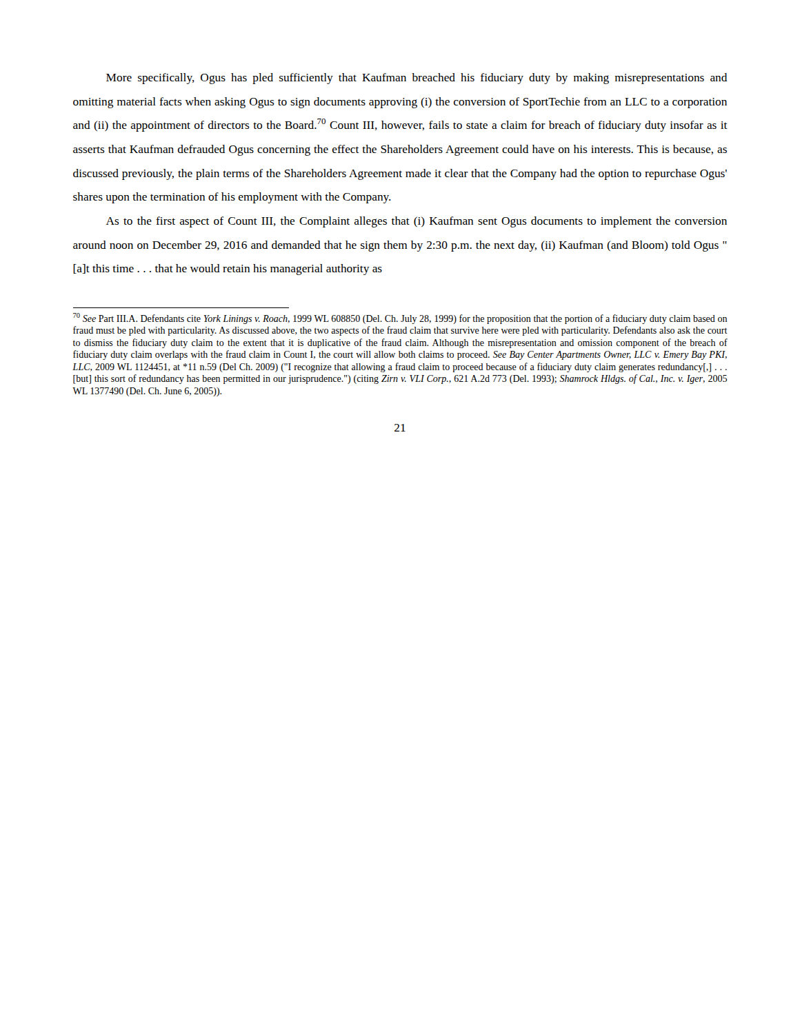More specifically, Ogus has pled sufficiently that Kaufman breached his fiduciary duty by making misrepresentations and omitting material facts when asking Ogus to sign documents approving (i) the conversion of SportTechie from an LLC to a corporation and (ii) the appointment of directors to the Board.70 Count III, however, fails to state a claim for breach of fiduciary duty insofar as it asserts that Kaufman defrauded Ogus concerning the effect the Shareholders Agreement could have on his interests. This is because, as discussed previously, the plain terms of the Shareholders Agreement made it clear that the Company had the option to repurchase Ogus' shares upon the termination of his employment with the Company.
As to the first aspect of Count III, the Complaint alleges that (i) Kaufman sent Ogus documents to implement the conversion around noon on December 29, 2016 and demanded that he sign them by 2:30 p.m. the next day, (ii) Kaufman (and Bloom) told Ogus "[a]t this time . . . that he would retain his managerial authority as
70 See Part III.A. Defendants cite York Linings v. Roach, 1999 WL 608850 (Del. Ch. July 28, 1999) for the proposition that the portion of a fiduciary duty claim based on fraud must be pled with particularity. As discussed above, the two aspects of the fraud claim that survive here were pled with particularity. Defendants also ask the court to dismiss the fiduciary duty claim to the extent that it is duplicative of the fraud claim. Although the misrepresentation and omission component of the breach of fiduciary duty claim overlaps with the fraud claim in Count I, the court will allow both claims to proceed. See Bay Center Apartments Owner, LLC v. Emery Bay PKI, LLC, 2009 WL 1124451, at *11 n.59 (Del Ch. 2009) ("I recognize that allowing a fraud claim to proceed because of a fiduciary duty claim generates redundancy[,] . . . [but] this sort of redundancy has been permitted in our jurisprudence.") (citing Zirn v. VLI Corp., 621 A.2d 773 (Del. 1993); Shamrock Hldgs. of Cal., Inc. v. Iger, 2005 WL 1377490 (Del. Ch. June 6, 2005)).
21